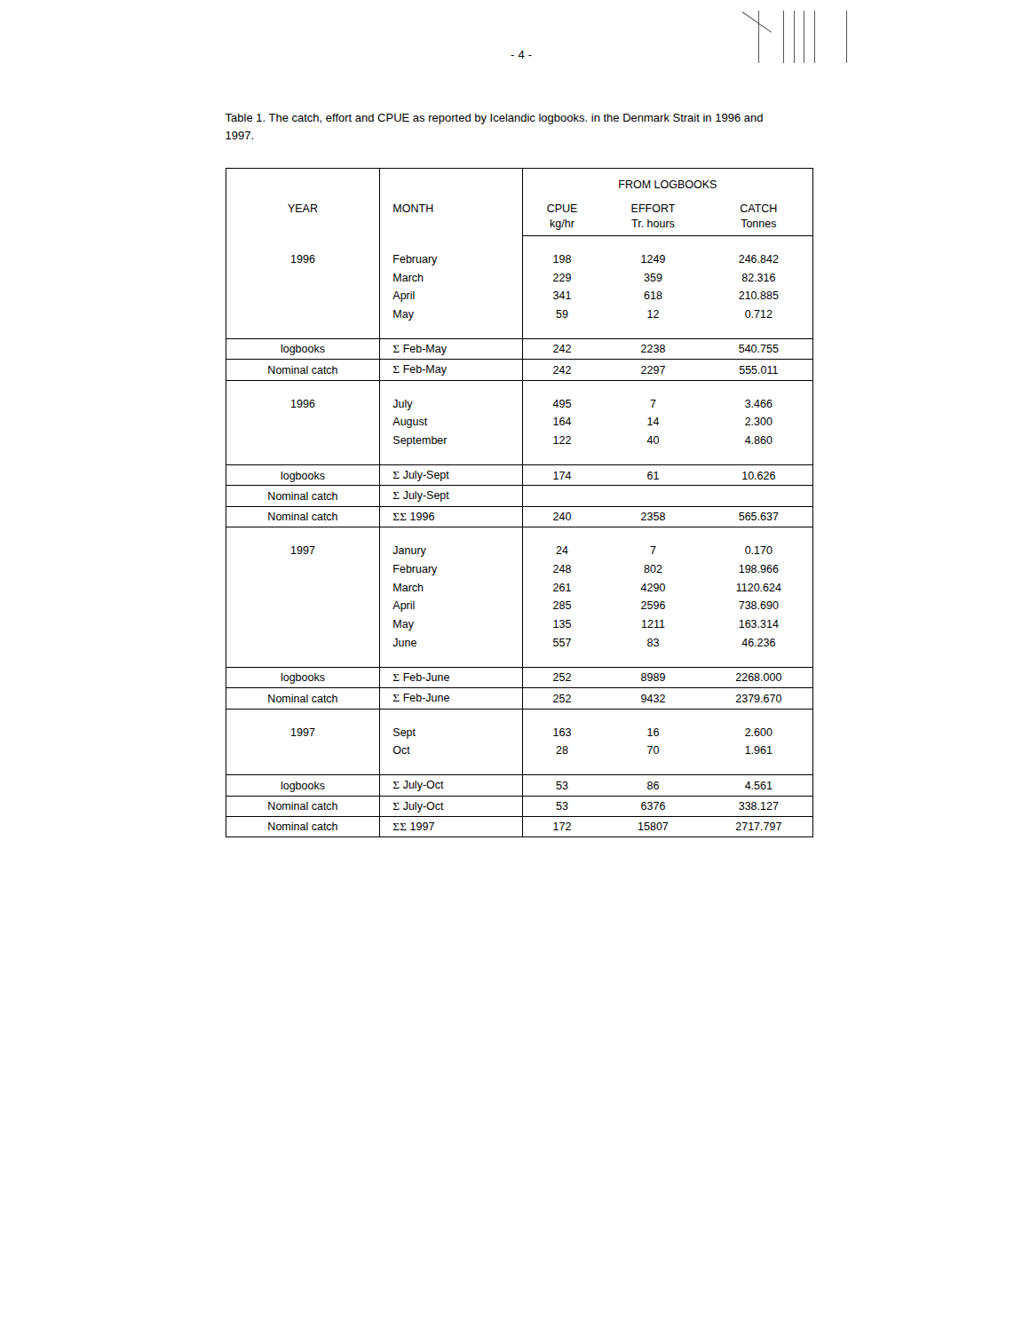- 4 -
Table 1. The catch, effort and CPUE as reported by Icelandic logbooks. in the Denmark Strait in 1996 and 1997.
| | | FROM LOGBOOKS |
| YEAR | MONTH | CPUE | EFFORT | CATCH |
| | | kg/hr | Tr. hours | Tonnes |
| 1996 | February | 198 | 1249 | 246.842 |
| | March | 229 | 359 | 82.316 |
| | April | 341 | 618 | 210.885 |
| | May | 59 | 12 | 0.712 |
| logbooks | Σ Feb-May | 242 | 2238 | 540.755 |
| Nominal catch | Σ Feb-May | 242 | 2297 | 555.011 |
| 1996 | July | 495 | 7 | 3.466 |
| | August | 164 | 14 | 2.300 |
| | September | 122 | 40 | 4.860 |
| logbooks | Σ July-Sept | 174 | 61 | 10.626 |
| Nominal catch | Σ July-Sept | | | |
| Nominal catch | ΣΣ 1996 | 240 | 2358 | 565.637 |
| 1997 | Janury | 24 | 7 | 0.170 |
| | February | 248 | 802 | 198.966 |
| | March | 261 | 4290 | 1120.624 |
| | April | 285 | 2596 | 738.690 |
| | May | 135 | 1211 | 163.314 |
| | June | 557 | 83 | 46.236 |
| logbooks | Σ Feb-June | 252 | 8989 | 2268.000 |
| Nominal catch | Σ Feb-June | 252 | 9432 | 2379.670 |
| 1997 | Sept | 163 | 16 | 2.600 |
| | Oct | 28 | 70 | 1.961 |
| logbooks | Σ July-Oct | 53 | 86 | 4.561 |
| Nominal catch | Σ July-Oct | 53 | 6376 | 338.127 |
| Nominal catch | ΣΣ 1997 | 172 | 15807 | 2717.797 |